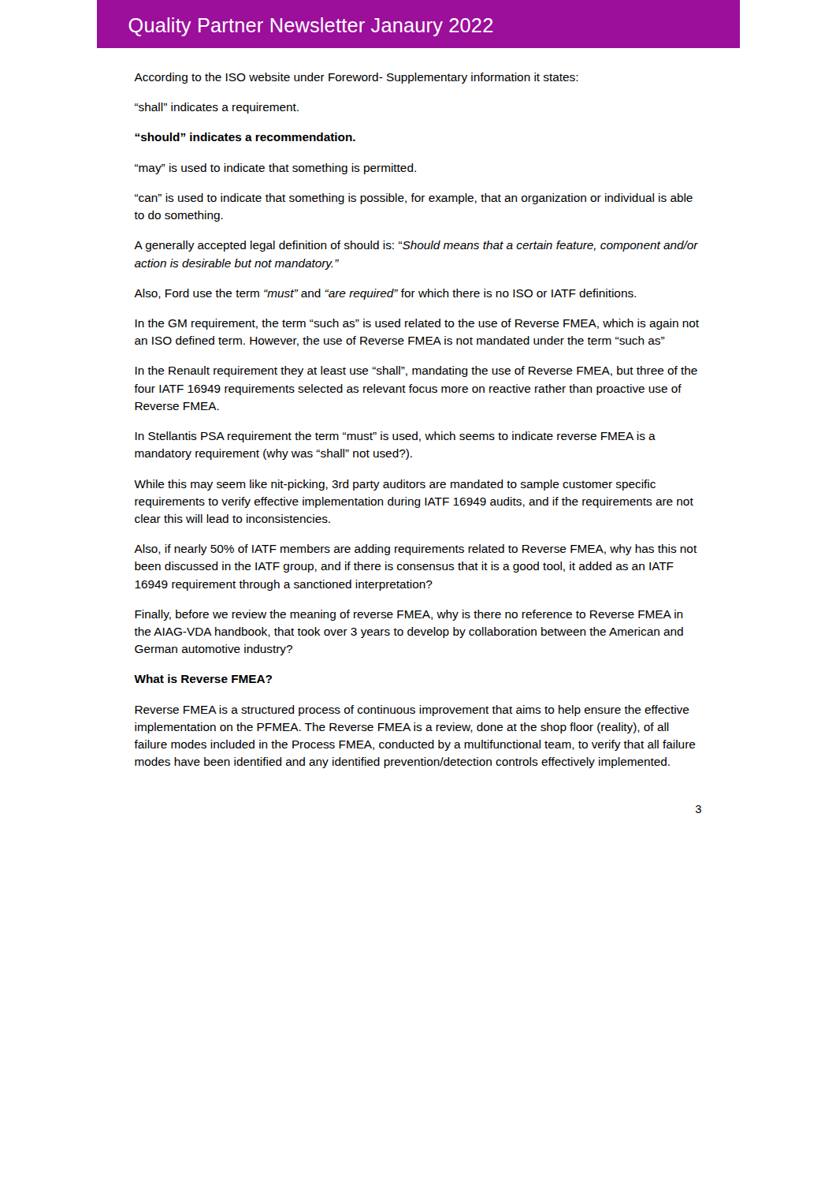Quality Partner Newsletter Janaury 2022
According to the ISO website under Foreword- Supplementary information it states:
“shall” indicates a requirement.
“should” indicates a recommendation.
“may” is used to indicate that something is permitted.
“can” is used to indicate that something is possible, for example, that an organization or individual is able to do something.
A generally accepted legal definition of should is: “Should means that a certain feature, component and/or action is desirable but not mandatory.”
Also, Ford use the term “must” and “are required” for which there is no ISO or IATF definitions.
In the GM requirement, the term “such as” is used related to the use of Reverse FMEA, which is again not an ISO defined term. However, the use of Reverse FMEA is not mandated under the term “such as”
In the Renault requirement they at least use “shall”, mandating the use of Reverse FMEA, but three of the four IATF 16949 requirements selected as relevant focus more on reactive rather than proactive use of Reverse FMEA.
In Stellantis PSA requirement the term “must” is used, which seems to indicate reverse FMEA is a mandatory requirement (why was “shall” not used?).
While this may seem like nit-picking, 3rd party auditors are mandated to sample customer specific requirements to verify effective implementation during IATF 16949 audits, and if the requirements are not clear this will lead to inconsistencies.
Also, if nearly 50% of IATF members are adding requirements related to Reverse FMEA, why has this not been discussed in the IATF group, and if there is consensus that it is a good tool, it added as an IATF 16949 requirement through a sanctioned interpretation?
Finally, before we review the meaning of reverse FMEA, why is there no reference to Reverse FMEA in the AIAG-VDA handbook, that took over 3 years to develop by collaboration between the American and German automotive industry?
What is Reverse FMEA?
Reverse FMEA is a structured process of continuous improvement that aims to help ensure the effective implementation on the PFMEA. The Reverse FMEA is a review, done at the shop floor (reality), of all failure modes included in the Process FMEA, conducted by a multifunctional team, to verify that all failure modes have been identified and any identified prevention/detection controls effectively implemented.
3